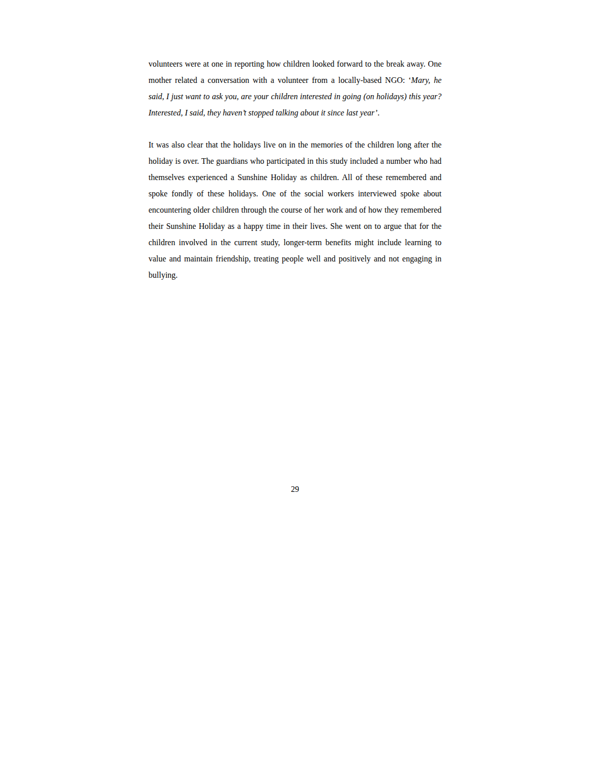volunteers were at one in reporting how children looked forward to the break away. One mother related a conversation with a volunteer from a locally-based NGO: ‘Mary, he said, I just want to ask you, are your children interested in going (on holidays) this year? Interested, I said, they haven’t stopped talking about it since last year’.
It was also clear that the holidays live on in the memories of the children long after the holiday is over. The guardians who participated in this study included a number who had themselves experienced a Sunshine Holiday as children. All of these remembered and spoke fondly of these holidays. One of the social workers interviewed spoke about encountering older children through the course of her work and of how they remembered their Sunshine Holiday as a happy time in their lives. She went on to argue that for the children involved in the current study, longer-term benefits might include learning to value and maintain friendship, treating people well and positively and not engaging in bullying.
29